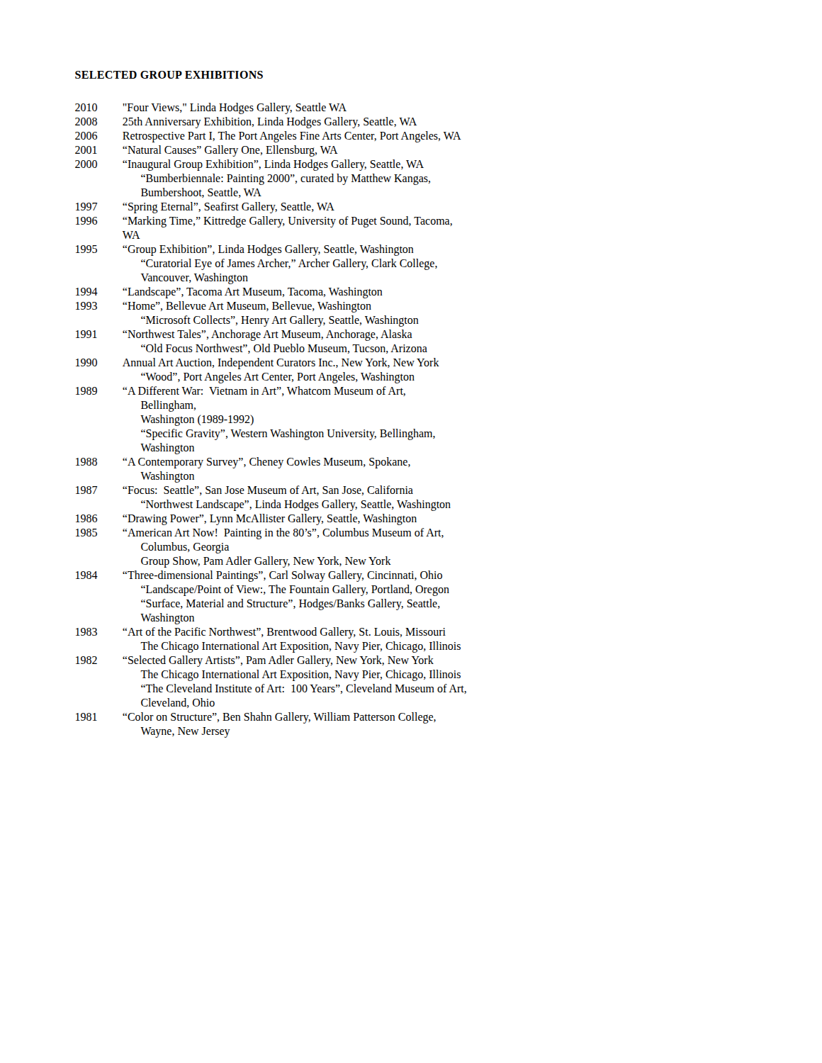SELECTED GROUP EXHIBITIONS
| 2010 | "Four Views," Linda Hodges Gallery, Seattle WA |
| 2008 | 25th Anniversary Exhibition, Linda Hodges Gallery, Seattle, WA |
| 2006 | Retrospective Part I, The Port Angeles Fine Arts Center, Port Angeles, WA |
| 2001 | “Natural Causes” Gallery One, Ellensburg, WA |
| 2000 | “Inaugural Group Exhibition”, Linda Hodges Gallery, Seattle, WA “Bumberbiennale: Painting 2000”, curated by Matthew Kangas, Bumbershoot, Seattle, WA |
| 1997 | “Spring Eternal”, Seafirst Gallery, Seattle, WA |
| 1996 | “Marking Time,” Kittredge Gallery, University of Puget Sound, Tacoma, WA |
| 1995 | “Group Exhibition”, Linda Hodges Gallery, Seattle, Washington “Curatorial Eye of James Archer,” Archer Gallery, Clark College, Vancouver, Washington |
| 1994 | “Landscape”, Tacoma Art Museum, Tacoma, Washington |
| 1993 | “Home”, Bellevue Art Museum, Bellevue, Washington “Microsoft Collects”, Henry Art Gallery, Seattle, Washington |
| 1991 | “Northwest Tales”, Anchorage Art Museum, Anchorage, Alaska “Old Focus Northwest”, Old Pueblo Museum, Tucson, Arizona |
| 1990 | Annual Art Auction, Independent Curators Inc., New York, New York “Wood”, Port Angeles Art Center, Port Angeles, Washington |
| 1989 | “A Different War: Vietnam in Art”, Whatcom Museum of Art, Bellingham, Washington (1989-1992) “Specific Gravity”, Western Washington University, Bellingham, Washington |
| 1988 | “A Contemporary Survey”, Cheney Cowles Museum, Spokane, Washington |
| 1987 | “Focus: Seattle”, San Jose Museum of Art, San Jose, California “Northwest Landscape”, Linda Hodges Gallery, Seattle, Washington |
| 1986 | “Drawing Power”, Lynn McAllister Gallery, Seattle, Washington |
| 1985 | “American Art Now! Painting in the 80’s”, Columbus Museum of Art, Columbus, Georgia Group Show, Pam Adler Gallery, New York, New York |
| 1984 | “Three-dimensional Paintings”, Carl Solway Gallery, Cincinnati, Ohio “Landscape/Point of View:, The Fountain Gallery, Portland, Oregon “Surface, Material and Structure”, Hodges/Banks Gallery, Seattle, Washington |
| 1983 | “Art of the Pacific Northwest”, Brentwood Gallery, St. Louis, Missouri The Chicago International Art Exposition, Navy Pier, Chicago, Illinois |
| 1982 | “Selected Gallery Artists”, Pam Adler Gallery, New York, New York The Chicago International Art Exposition, Navy Pier, Chicago, Illinois “The Cleveland Institute of Art: 100 Years”, Cleveland Museum of Art, Cleveland, Ohio |
| 1981 | “Color on Structure”, Ben Shahn Gallery, William Patterson College, Wayne, New Jersey |